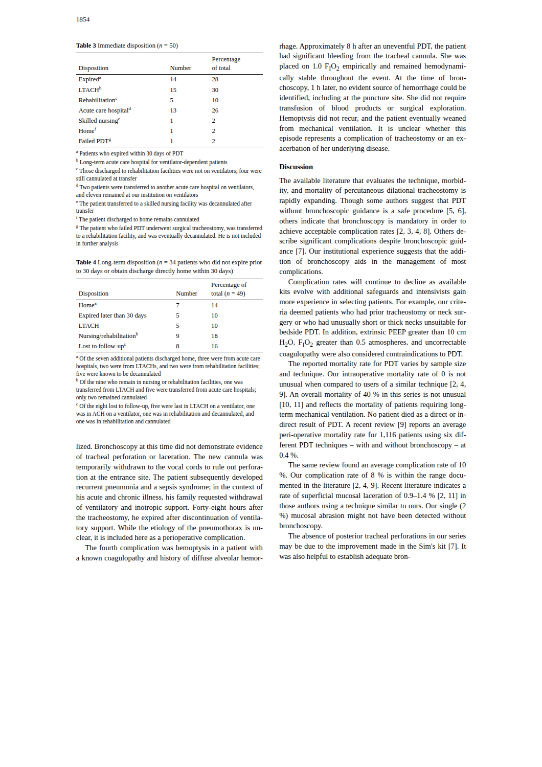1854
Table 3 Immediate disposition ( n = 50)
| Disposition | Number | Percentage of total |
| --- | --- | --- |
| Expired a | 14 | 28 |
| LTACH b | 15 | 30 |
| Rehabilitation c | 5 | 10 |
| Acute care hospital d | 13 | 26 |
| Skilled nursing e | 1 | 2 |
| Home f | 1 | 2 |
| Failed PDT g | 1 | 2 |
a Patients who expired within 30 days of PDT
b Long-term acute care hospital for ventilator-dependent patients
c Those discharged to rehabilitation facilities were not on ventilators; four were still cannulated at transfer
d Two patients were transferred to another acute care hospital on ventilators, and eleven remained at our institution on ventilators
e The patient transferred to a skilled nursing facility was decannulated after transfer
f The patient discharged to home remains cannulated
g The patient who failed PDT underwent surgical tracheostomy, was transferred to a rehabilitation facility, and was eventually decannulated. He is not included in further analysis
Table 4 Long-term disposition ( n = 34 patients who did not expire prior to 30 days or obtain discharge directly home within 30 days)
| Disposition | Number | Percentage of total ( n = 49) |
| --- | --- | --- |
| Home a | 7 | 14 |
| Expired later than 30 days | 5 | 10 |
| LTACH | 5 | 10 |
| Nursing/rehabilitation b | 9 | 18 |
| Lost to follow-up c | 8 | 16 |
a Of the seven additional patients discharged home, three were from acute care hospitals, two were from LTACHs, and two were from rehabilitation facilities; five were known to be decannulated
b Of the nine who remain in nursing or rehabilitation facilities, one was transferred from LTACH and five were transferred from acute care hospitals; only two remained cannulated
c Of the eight lost to follow-up, five were last in LTACH on a ventilator, one was in ACH on a ventilator, one was in rehabilitation and decannulated, and one was in rehabilitation and cannulated
lized. Bronchoscopy at this time did not demonstrate evidence of tracheal perforation or laceration. The new cannula was temporarily withdrawn to the vocal cords to rule out perforation at the entrance site. The patient subsequently developed recurrent pneumonia and a sepsis syndrome; in the context of his acute and chronic illness, his family requested withdrawal of ventilatory and inotropic support. Forty-eight hours after the tracheostomy, he expired after discontinuation of ventilatory support. While the etiology of the pneumothorax is unclear, it is included here as a perioperative complication.
The fourth complication was hemoptysis in a patient with a known coagulopathy and history of diffuse alveolar hemorrhage. Approximately 8 h after an uneventful PDT, the patient had significant bleeding from the tracheal cannula. She was placed on 1.0 FIO2 empirically and remained hemodynamically stable throughout the event. At the time of bronchoscopy, 1 h later, no evident source of hemorrhage could be identified, including at the puncture site. She did not require transfusion of blood products or surgical exploration. Hemoptysis did not recur, and the patient eventually weaned from mechanical ventilation. It is unclear whether this episode represents a complication of tracheostomy or an exacerbation of her underlying disease.
Discussion
The available literature that evaluates the technique, morbidity, and mortality of percutaneous dilational tracheostomy is rapidly expanding. Though some authors suggest that PDT without bronchoscopic guidance is a safe procedure [5, 6], others indicate that bronchoscopy is mandatory in order to achieve acceptable complication rates [2, 3, 4, 8]. Others describe significant complications despite bronchoscopic guidance [7]. Our institutional experience suggests that the addition of bronchoscopy aids in the management of most complications.
Complication rates will continue to decline as available kits evolve with additional safeguards and intensivists gain more experience in selecting patients. For example, our criteria deemed patients who had prior tracheostomy or neck surgery or who had unusually short or thick necks unsuitable for bedside PDT. In addition, extrinsic PEEP greater than 10 cm H2O, FIO2 greater than 0.5 atmospheres, and uncorrectable coagulopathy were also considered contraindications to PDT.
The reported mortality rate for PDT varies by sample size and technique. Our intraoperative mortality rate of 0 is not unusual when compared to users of a similar technique [2, 4, 9]. An overall mortality of 40 % in this series is not unusual [10, 11] and reflects the mortality of patients requiring long-term mechanical ventilation. No patient died as a direct or indirect result of PDT. A recent review [9] reports an average peri-operative mortality rate for 1,116 patients using six different PDT techniques – with and without bronchoscopy – at 0.4 %.
The same review found an average complication rate of 10 %. Our complication rate of 8 % is within the range documented in the literature [2, 4, 9]. Recent literature indicates a rate of superficial mucosal laceration of 0.9–1.4 % [2, 11] in those authors using a technique similar to ours. Our single (2 %) mucosal abrasion might not have been detected without bronchoscopy.
The absence of posterior tracheal perforations in our series may be due to the improvement made in the Sim's kit [7]. It was also helpful to establish adequate bron-